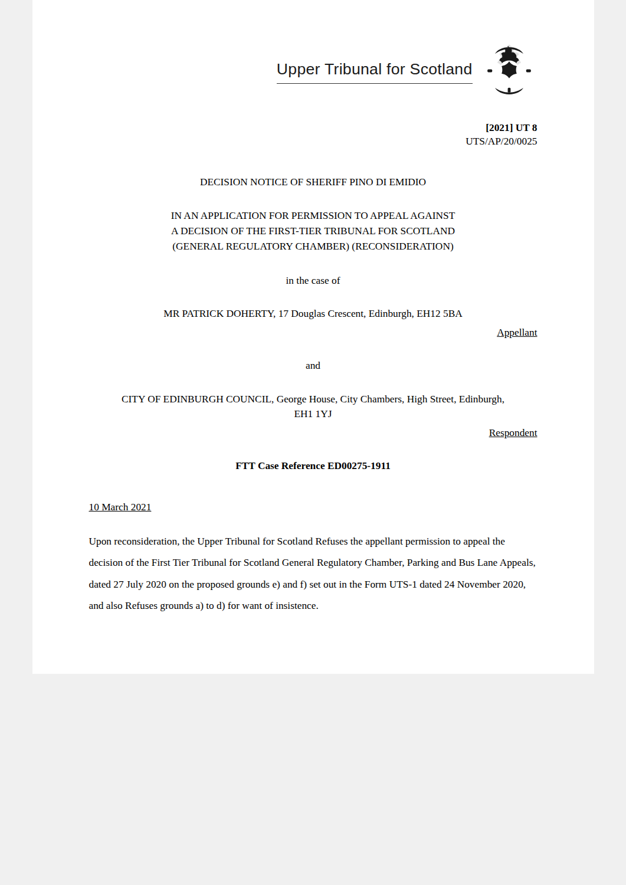Upper Tribunal for Scotland
[2021] UT 8
UTS/AP/20/0025
Decision Notice of Sheriff Pino Di Emidio
In an application for permission to appeal against
a decision of the First-Tier Tribunal for Scotland
(General Regulatory Chamber) (Reconsideration)
in the case of
MR PATRICK DOHERTY, 17 Douglas Crescent, Edinburgh, EH12 5BA
Appellant
and
CITY OF EDINBURGH COUNCIL, George House, City Chambers, High Street, Edinburgh,
EH1 1YJ
Respondent
FTT Case Reference ED00275-1911
10 March 2021
Upon reconsideration, the Upper Tribunal for Scotland Refuses the appellant permission to appeal the decision of the First Tier Tribunal for Scotland General Regulatory Chamber, Parking and Bus Lane Appeals, dated 27 July 2020 on the proposed grounds e) and f) set out in the Form UTS-1 dated 24 November 2020, and also Refuses grounds a) to d) for want of insistence.